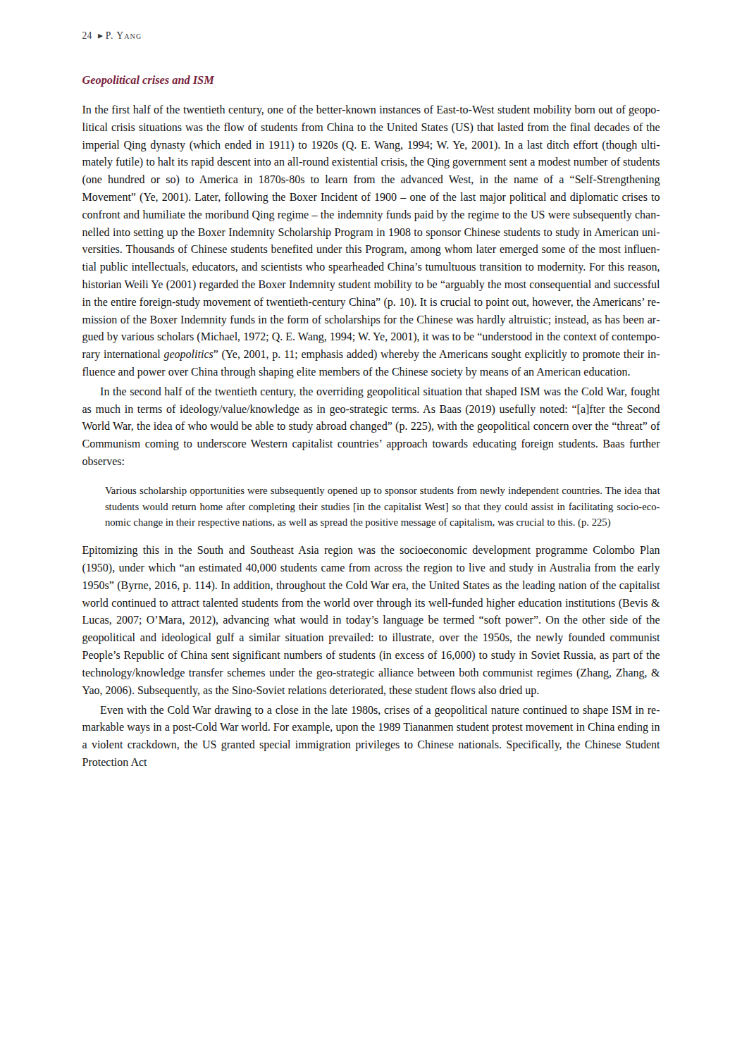24▸ P. Yang
Geopolitical crises and ISM
In the first half of the twentieth century, one of the better-known instances of East-to-West student mobility born out of geopolitical crisis situations was the flow of students from China to the United States (US) that lasted from the final decades of the imperial Qing dynasty (which ended in 1911) to 1920s (Q. E. Wang, 1994; W. Ye, 2001). In a last ditch effort (though ultimately futile) to halt its rapid descent into an all-round existential crisis, the Qing government sent a modest number of students (one hundred or so) to America in 1870s-80s to learn from the advanced West, in the name of a “Self-Strengthening Movement” (Ye, 2001). Later, following the Boxer Incident of 1900 – one of the last major political and diplomatic crises to confront and humiliate the moribund Qing regime – the indemnity funds paid by the regime to the US were subsequently channelled into setting up the Boxer Indemnity Scholarship Program in 1908 to sponsor Chinese students to study in American universities. Thousands of Chinese students benefited under this Program, among whom later emerged some of the most influential public intellectuals, educators, and scientists who spearheaded China’s tumultuous transition to modernity. For this reason, historian Weili Ye (2001) regarded the Boxer Indemnity student mobility to be “arguably the most consequential and successful in the entire foreign-study movement of twentieth-century China” (p. 10). It is crucial to point out, however, the Americans’ remission of the Boxer Indemnity funds in the form of scholarships for the Chinese was hardly altruistic; instead, as has been argued by various scholars (Michael, 1972; Q. E. Wang, 1994; W. Ye, 2001), it was to be “understood in the context of contemporary international geopolitics” (Ye, 2001, p. 11; emphasis added) whereby the Americans sought explicitly to promote their influence and power over China through shaping elite members of the Chinese society by means of an American education.
In the second half of the twentieth century, the overriding geopolitical situation that shaped ISM was the Cold War, fought as much in terms of ideology/value/knowledge as in geo-strategic terms. As Baas (2019) usefully noted: “[a]fter the Second World War, the idea of who would be able to study abroad changed” (p. 225), with the geopolitical concern over the “threat” of Communism coming to underscore Western capitalist countries’ approach towards educating foreign students. Baas further observes:
Various scholarship opportunities were subsequently opened up to sponsor students from newly independent countries. The idea that students would return home after completing their studies [in the capitalist West] so that they could assist in facilitating socio-economic change in their respective nations, as well as spread the positive message of capitalism, was crucial to this. (p. 225)
Epitomizing this in the South and Southeast Asia region was the socioeconomic development programme Colombo Plan (1950), under which “an estimated 40,000 students came from across the region to live and study in Australia from the early 1950s” (Byrne, 2016, p. 114). In addition, throughout the Cold War era, the United States as the leading nation of the capitalist world continued to attract talented students from the world over through its well-funded higher education institutions (Bevis & Lucas, 2007; O’Mara, 2012), advancing what would in today’s language be termed “soft power”. On the other side of the geopolitical and ideological gulf a similar situation prevailed: to illustrate, over the 1950s, the newly founded communist People’s Republic of China sent significant numbers of students (in excess of 16,000) to study in Soviet Russia, as part of the technology/knowledge transfer schemes under the geo-strategic alliance between both communist regimes (Zhang, Zhang, & Yao, 2006). Subsequently, as the Sino-Soviet relations deteriorated, these student flows also dried up.
Even with the Cold War drawing to a close in the late 1980s, crises of a geopolitical nature continued to shape ISM in remarkable ways in a post-Cold War world. For example, upon the 1989 Tiananmen student protest movement in China ending in a violent crackdown, the US granted special immigration privileges to Chinese nationals. Specifically, the Chinese Student Protection Act